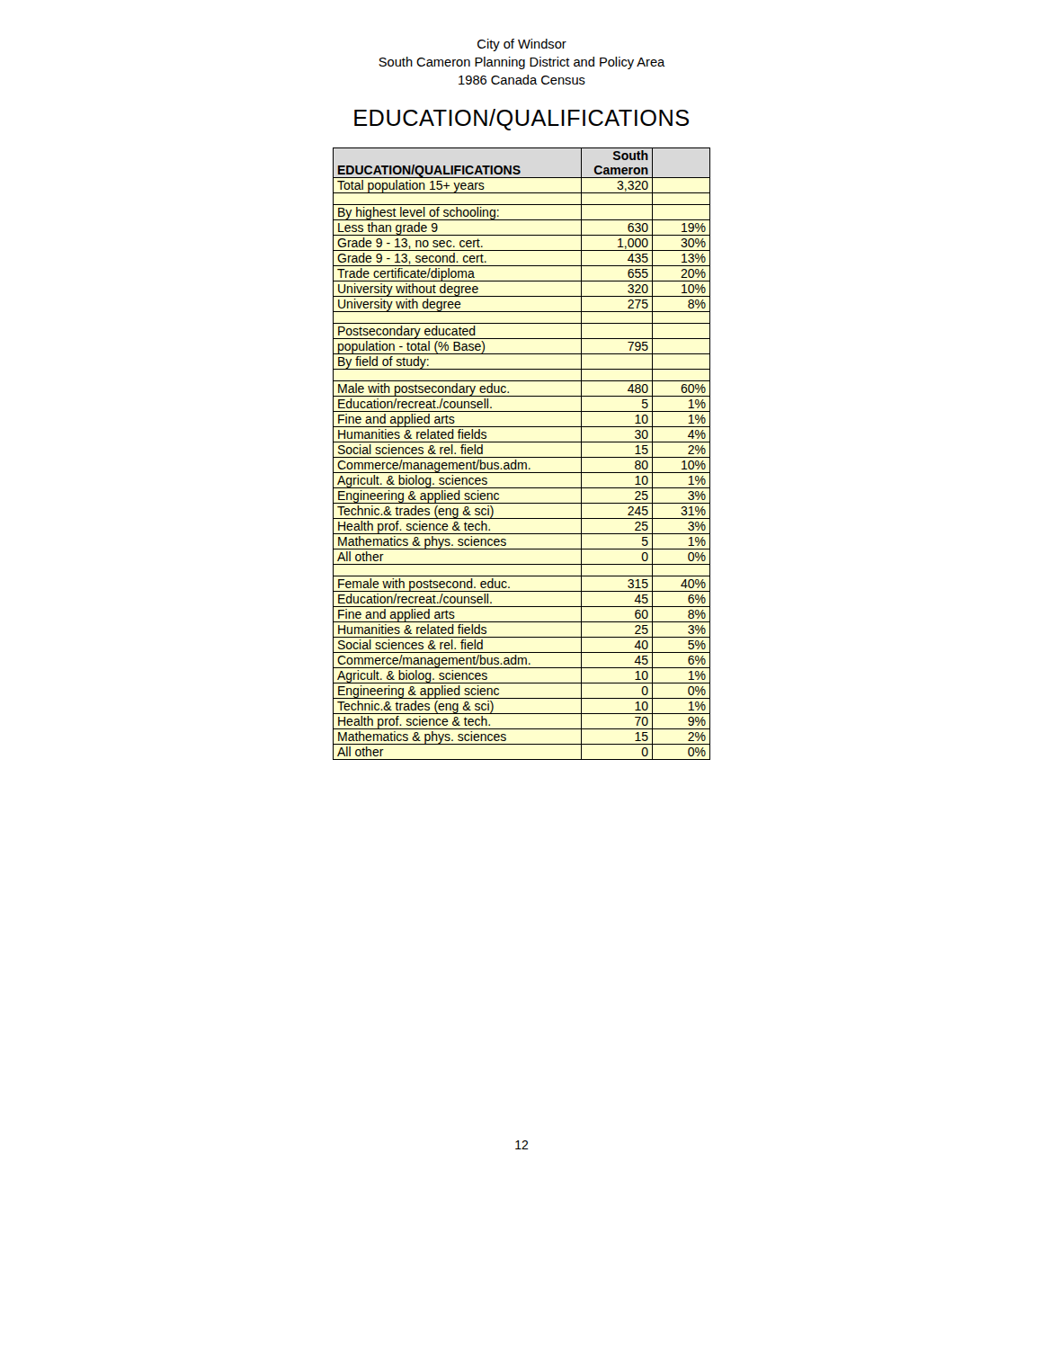City of Windsor
South Cameron Planning District and Policy Area
1986 Canada Census
EDUCATION/QUALIFICATIONS
| EDUCATION/QUALIFICATIONS | South Cameron | |
| --- | --- | --- |
| Total population 15+ years | 3,320 | |
| By highest level of schooling: | | |
| Less than grade 9 | 630 | 19% |
| Grade 9 - 13, no sec. cert. | 1,000 | 30% |
| Grade 9 - 13, second. cert. | 435 | 13% |
| Trade certificate/diploma | 655 | 20% |
| University without degree | 320 | 10% |
| University with degree | 275 | 8% |
| Postsecondary educated | | |
| population - total (% Base) | 795 | |
| By field of study: | | |
| Male with postsecondary educ. | 480 | 60% |
| Education/recreat./counsell. | 5 | 1% |
| Fine and applied arts | 10 | 1% |
| Humanities & related fields | 30 | 4% |
| Social sciences & rel. field | 15 | 2% |
| Commerce/management/bus.adm. | 80 | 10% |
| Agricult. & biolog. sciences | 10 | 1% |
| Engineering & applied scienc | 25 | 3% |
| Technic.& trades (eng & sci) | 245 | 31% |
| Health prof. science & tech. | 25 | 3% |
| Mathematics & phys. sciences | 5 | 1% |
| All other | 0 | 0% |
| Female with postsecond. educ. | 315 | 40% |
| Education/recreat./counsell. | 45 | 6% |
| Fine and applied arts | 60 | 8% |
| Humanities & related fields | 25 | 3% |
| Social sciences & rel. field | 40 | 5% |
| Commerce/management/bus.adm. | 45 | 6% |
| Agricult. & biolog. sciences | 10 | 1% |
| Engineering & applied scienc | 0 | 0% |
| Technic.& trades (eng & sci) | 10 | 1% |
| Health prof. science & tech. | 70 | 9% |
| Mathematics & phys. sciences | 15 | 2% |
| All other | 0 | 0% |
12